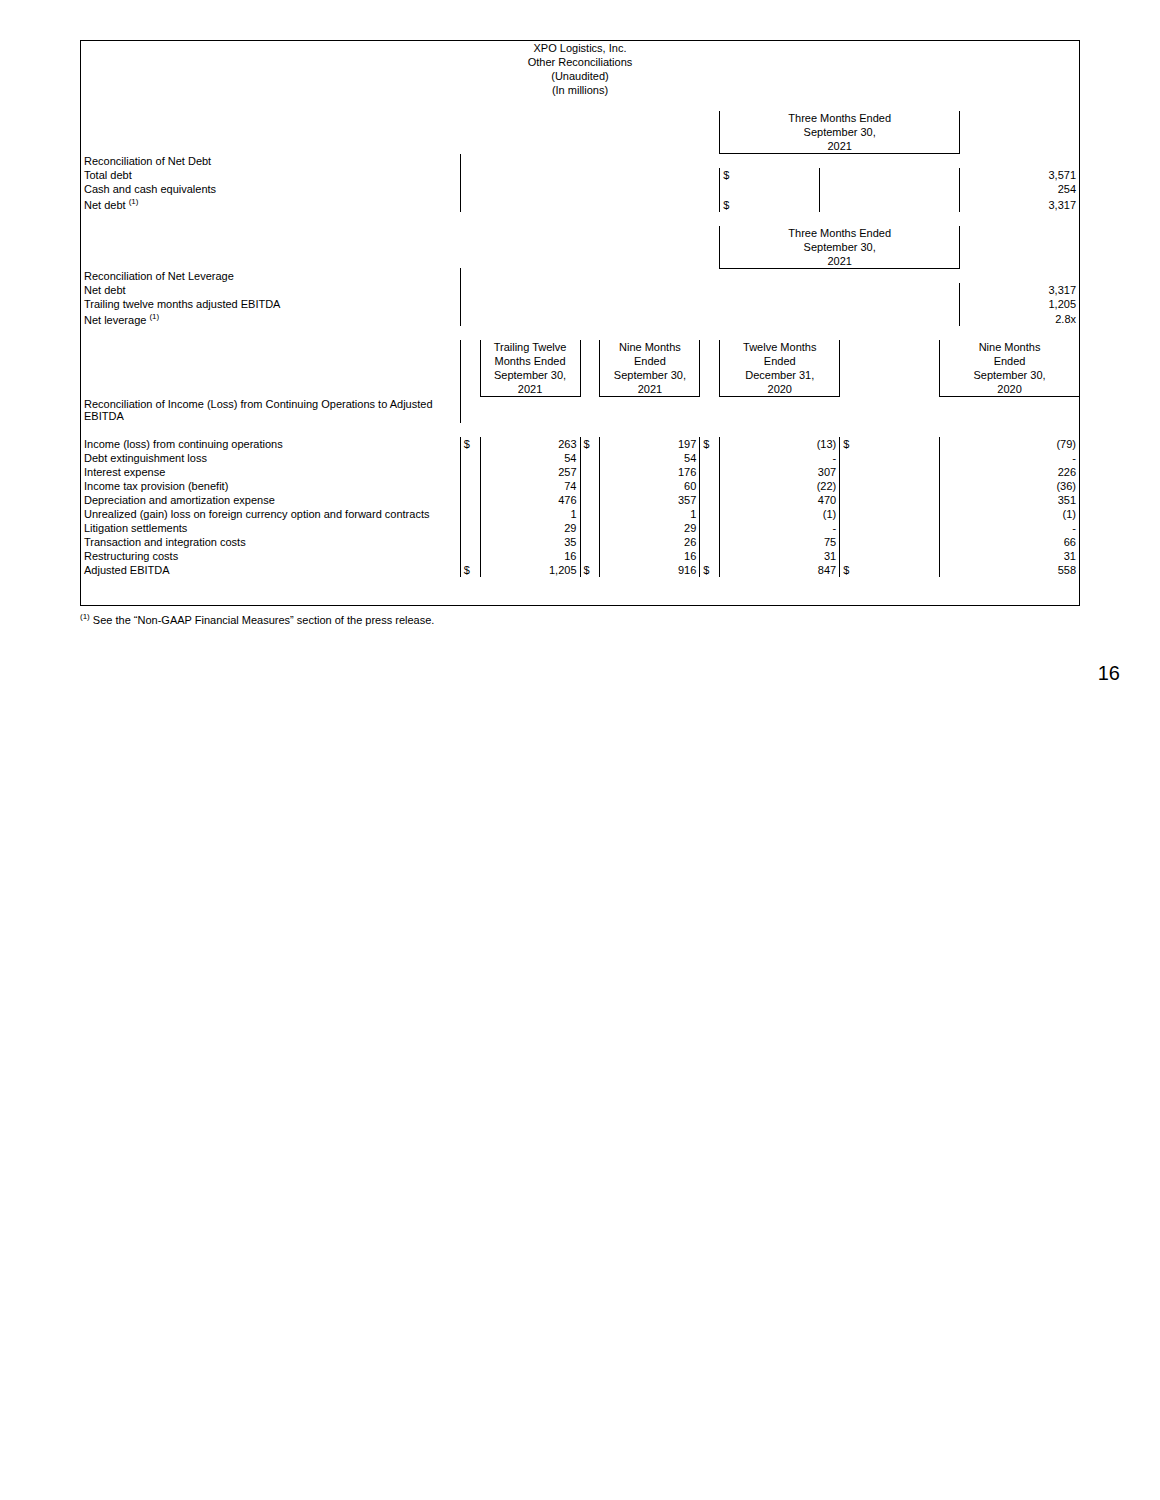| XPO Logistics, Inc. |
| Other Reconciliations |
| (Unaudited) |
| (In millions) |
| | Three Months Ended | |
| | September 30, | |
| | 2021 | |
| Reconciliation of Net Debt | |
| Total debt | | $ | | 3,571 |
| Cash and cash equivalents | | | | 254 |
| Net debt (1) | | $ | | 3,317 |
| | Three Months Ended | |
| | September 30, | |
| | 2021 | |
| Reconciliation of Net Leverage | |
| Net debt | | 3,317 |
| Trailing twelve months adjusted EBITDA | | 1,205 |
| Net leverage (1) | | 2.8x |
| | | Trailing Twelve | | Nine Months | | Twelve Months | | Nine Months |
| | | Months Ended | | Ended | | Ended | | Ended |
| | | September 30, | | September 30, | | December 31, | | September 30, |
| | | 2021 | | 2021 | | 2020 | | 2020 |
| Reconciliation of Income (Loss) from Continuing Operations to Adjusted EBITDA | |
| Income (loss) from continuing operations | $ | 263 | $ | 197 | $ | (13) | $ | (79) |
| Debt extinguishment loss | | 54 | | 54 | | - | | - |
| Interest expense | | 257 | | 176 | | 307 | | 226 |
| Income tax provision (benefit) | | 74 | | 60 | | (22) | | (36) |
| Depreciation and amortization expense | | 476 | | 357 | | 470 | | 351 |
| Unrealized (gain) loss on foreign currency option and forward contracts | | 1 | | 1 | | (1) | | (1) |
| Litigation settlements | | 29 | | 29 | | - | | - |
| Transaction and integration costs | | 35 | | 26 | | 75 | | 66 |
| Restructuring costs | | 16 | | 16 | | 31 | | 31 |
| Adjusted EBITDA | $ | 1,205 | $ | 916 | $ | 847 | $ | 558 |
(1) See the “Non-GAAP Financial Measures” section of the press release.
16